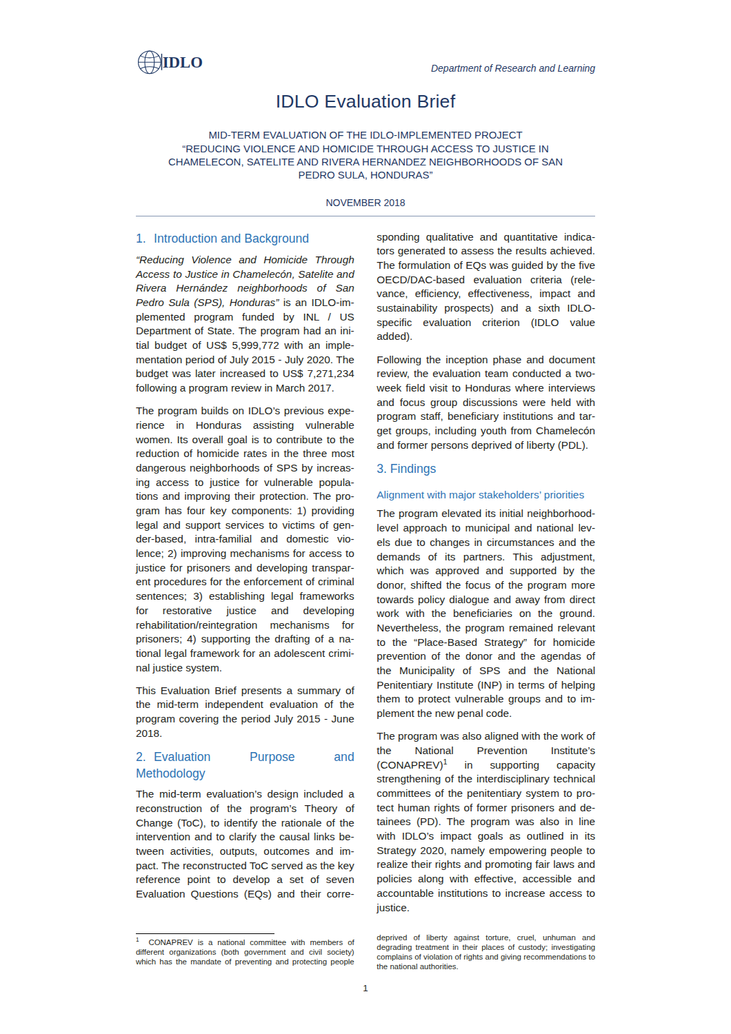IDLO IDLO
Department of Research and Learning
IDLO Evaluation Brief
MID-TERM EVALUATION OF THE IDLO-IMPLEMENTED PROJECT “REDUCING VIOLENCE AND HOMICIDE THROUGH ACCESS TO JUSTICE IN CHAMELECON, SATELITE AND RIVERA HERNANDEZ NEIGHBORHOODS OF SAN PEDRO SULA, HONDURAS”
NOVEMBER 2018
1. Introduction and Background
“Reducing Violence and Homicide Through Access to Justice in Chamelecón, Satelite and Rivera Hernández neighborhoods of San Pedro Sula (SPS), Honduras” is an IDLO-implemented program funded by INL / US Department of State. The program had an initial budget of US$ 5,999,772 with an implementation period of July 2015 - July 2020. The budget was later increased to US$ 7,271,234 following a program review in March 2017.
The program builds on IDLO’s previous experience in Honduras assisting vulnerable women. Its overall goal is to contribute to the reduction of homicide rates in the three most dangerous neighborhoods of SPS by increasing access to justice for vulnerable populations and improving their protection. The program has four key components: 1) providing legal and support services to victims of gender-based, intra-familial and domestic violence; 2) improving mechanisms for access to justice for prisoners and developing transparent procedures for the enforcement of criminal sentences; 3) establishing legal frameworks for restorative justice and developing rehabilitation/reintegration mechanisms for prisoners; 4) supporting the drafting of a national legal framework for an adolescent criminal justice system.
This Evaluation Brief presents a summary of the mid-term independent evaluation of the program covering the period July 2015 - June 2018.
2. Evaluation Purpose and Methodology
The mid-term evaluation’s design included a reconstruction of the program’s Theory of Change (ToC), to identify the rationale of the intervention and to clarify the causal links between activities, outputs, outcomes and impact. The reconstructed ToC served as the key reference point to develop a set of seven Evaluation Questions (EQs) and their corresponding qualitative and quantitative indicators generated to assess the results achieved. The formulation of EQs was guided by the five OECD/DAC-based evaluation criteria (relevance, efficiency, effectiveness, impact and sustainability prospects) and a sixth IDLO-specific evaluation criterion (IDLO value added).
Following the inception phase and document review, the evaluation team conducted a two-week field visit to Honduras where interviews and focus group discussions were held with program staff, beneficiary institutions and target groups, including youth from Chamelecón and former persons deprived of liberty (PDL).
3. Findings
Alignment with major stakeholders’ priorities
The program elevated its initial neighborhood-level approach to municipal and national levels due to changes in circumstances and the demands of its partners. This adjustment, which was approved and supported by the donor, shifted the focus of the program more towards policy dialogue and away from direct work with the beneficiaries on the ground. Nevertheless, the program remained relevant to the “Place-Based Strategy” for homicide prevention of the donor and the agendas of the Municipality of SPS and the National Penitentiary Institute (INP) in terms of helping them to protect vulnerable groups and to implement the new penal code.
The program was also aligned with the work of the National Prevention Institute’s (CONAPREV)1 in supporting capacity strengthening of the interdisciplinary technical committees of the penitentiary system to protect human rights of former prisoners and detainees (PD). The program was also in line with IDLO’s impact goals as outlined in its Strategy 2020, namely empowering people to realize their rights and promoting fair laws and policies along with effective, accessible and accountable institutions to increase access to justice.
1 CONAPREV is a national committee with members of different organizations (both government and civil society) which has the mandate of preventing and protecting people deprived of liberty against torture, cruel, unhuman and degrading treatment in their places of custody; investigating complains of violation of rights and giving recommendations to the national authorities.
1